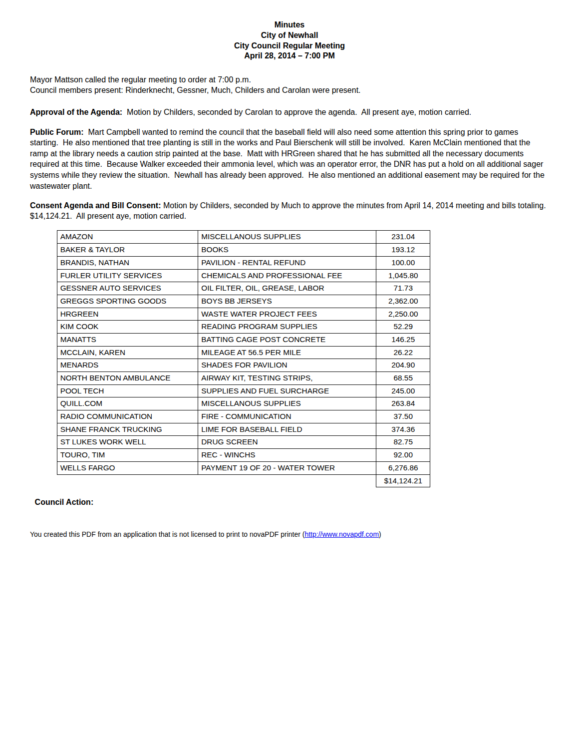Minutes
City of Newhall
City Council Regular Meeting
April 28, 2014 – 7:00 PM
Mayor Mattson called the regular meeting to order at 7:00 p.m.
Council members present: Rinderknecht, Gessner, Much, Childers and Carolan were present.
Approval of the Agenda: Motion by Childers, seconded by Carolan to approve the agenda. All present aye, motion carried.
Public Forum: Mart Campbell wanted to remind the council that the baseball field will also need some attention this spring prior to games starting. He also mentioned that tree planting is still in the works and Paul Bierschenk will still be involved. Karen McClain mentioned that the ramp at the library needs a caution strip painted at the base. Matt with HRGreen shared that he has submitted all the necessary documents required at this time. Because Walker exceeded their ammonia level, which was an operator error, the DNR has put a hold on all additional sager systems while they review the situation. Newhall has already been approved. He also mentioned an additional easement may be required for the wastewater plant.
Consent Agenda and Bill Consent: Motion by Childers, seconded by Much to approve the minutes from April 14, 2014 meeting and bills totaling. $14,124.21. All present aye, motion carried.
| AMAZON | MISCELLANOUS SUPPLIES | 231.04 |
| BAKER & TAYLOR | BOOKS | 193.12 |
| BRANDIS, NATHAN | PAVILION - RENTAL REFUND | 100.00 |
| FURLER UTILITY SERVICES | CHEMICALS AND PROFESSIONAL FEE | 1,045.80 |
| GESSNER AUTO SERVICES | OIL FILTER, OIL, GREASE, LABOR | 71.73 |
| GREGGS SPORTING GOODS | BOYS BB JERSEYS | 2,362.00 |
| HRGREEN | WASTE WATER PROJECT FEES | 2,250.00 |
| KIM COOK | READING PROGRAM SUPPLIES | 52.29 |
| MANATTS | BATTING CAGE POST CONCRETE | 146.25 |
| MCCLAIN, KAREN | MILEAGE AT 56.5 PER MILE | 26.22 |
| MENARDS | SHADES FOR PAVILION | 204.90 |
| NORTH BENTON AMBULANCE | AIRWAY KIT, TESTING STRIPS, | 68.55 |
| POOL TECH | SUPPLIES AND FUEL SURCHARGE | 245.00 |
| QUILL.COM | MISCELLANOUS SUPPLIES | 263.84 |
| RADIO COMMUNICATION | FIRE - COMMUNICATION | 37.50 |
| SHANE FRANCK TRUCKING | LIME FOR BASEBALL FIELD | 374.36 |
| ST LUKES WORK WELL | DRUG SCREEN | 82.75 |
| TOURO, TIM | REC - WINCHS | 92.00 |
| WELLS FARGO | PAYMENT 19 OF 20 - WATER TOWER | 6,276.86 |
| | | $14,124.21 |
Council Action:
You created this PDF from an application that is not licensed to print to novaPDF printer (http://www.novapdf.com)